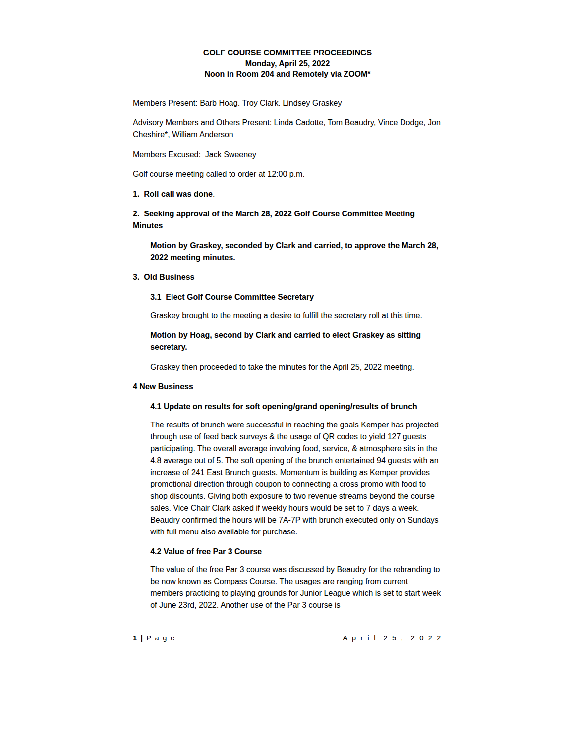GOLF COURSE COMMITTEE PROCEEDINGS
Monday, April 25, 2022
Noon in Room 204 and Remotely via ZOOM*
Members Present: Barb Hoag, Troy Clark, Lindsey Graskey
Advisory Members and Others Present: Linda Cadotte, Tom Beaudry, Vince Dodge, Jon Cheshire*, William Anderson
Members Excused: Jack Sweeney
Golf course meeting called to order at 12:00 p.m.
1. Roll call was done.
2. Seeking approval of the March 28, 2022 Golf Course Committee Meeting Minutes
Motion by Graskey, seconded by Clark and carried, to approve the March 28, 2022 meeting minutes.
3. Old Business
3.1 Elect Golf Course Committee Secretary
Graskey brought to the meeting a desire to fulfill the secretary roll at this time.
Motion by Hoag, second by Clark and carried to elect Graskey as sitting secretary.
Graskey then proceeded to take the minutes for the April 25, 2022 meeting.
4 New Business
4.1 Update on results for soft opening/grand opening/results of brunch
The results of brunch were successful in reaching the goals Kemper has projected through use of feed back surveys & the usage of QR codes to yield 127 guests participating. The overall average involving food, service, & atmosphere sits in the 4.8 average out of 5. The soft opening of the brunch entertained 94 guests with an increase of 241 East Brunch guests. Momentum is building as Kemper provides promotional direction through coupon to connecting a cross promo with food to shop discounts. Giving both exposure to two revenue streams beyond the course sales. Vice Chair Clark asked if weekly hours would be set to 7 days a week. Beaudry confirmed the hours will be 7A-7P with brunch executed only on Sundays with full menu also available for purchase.
4.2 Value of free Par 3 Course
The value of the free Par 3 course was discussed by Beaudry for the rebranding to be now known as Compass Course. The usages are ranging from current members practicing to playing grounds for Junior League which is set to start week of June 23rd, 2022. Another use of the Par 3 course is
1 | P a g e
A p r i l 2 5 , 2 0 2 2